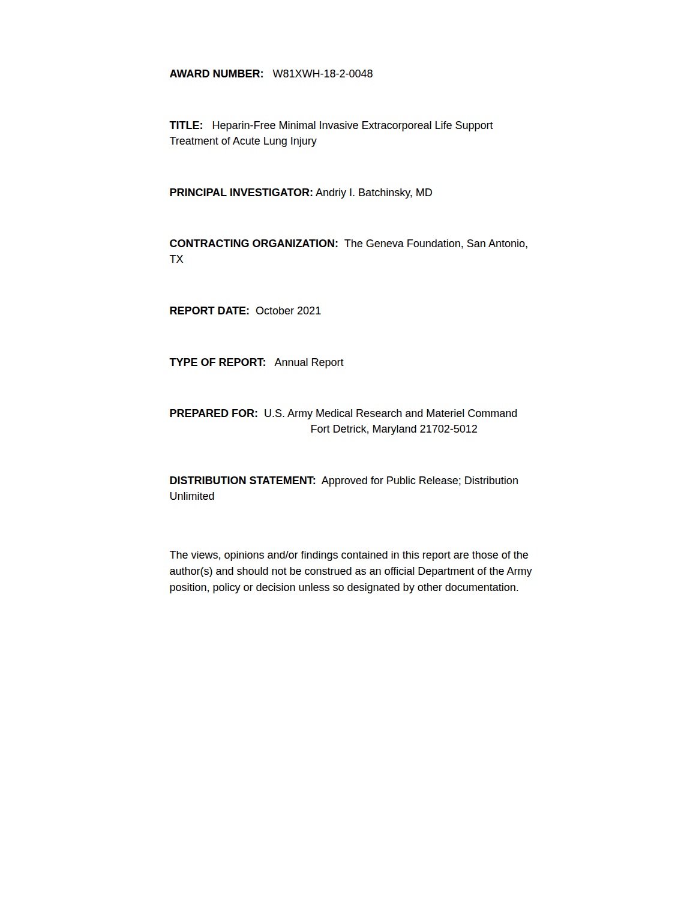AWARD NUMBER: W81XWH-18-2-0048
TITLE: Heparin-Free Minimal Invasive Extracorporeal Life Support Treatment of Acute Lung Injury
PRINCIPAL INVESTIGATOR: Andriy I. Batchinsky, MD
CONTRACTING ORGANIZATION: The Geneva Foundation, San Antonio, TX
REPORT DATE: October 2021
TYPE OF REPORT: Annual Report
PREPARED FOR: U.S. Army Medical Research and Materiel Command Fort Detrick, Maryland 21702-5012
DISTRIBUTION STATEMENT: Approved for Public Release; Distribution Unlimited
The views, opinions and/or findings contained in this report are those of the author(s) and should not be construed as an official Department of the Army position, policy or decision unless so designated by other documentation.